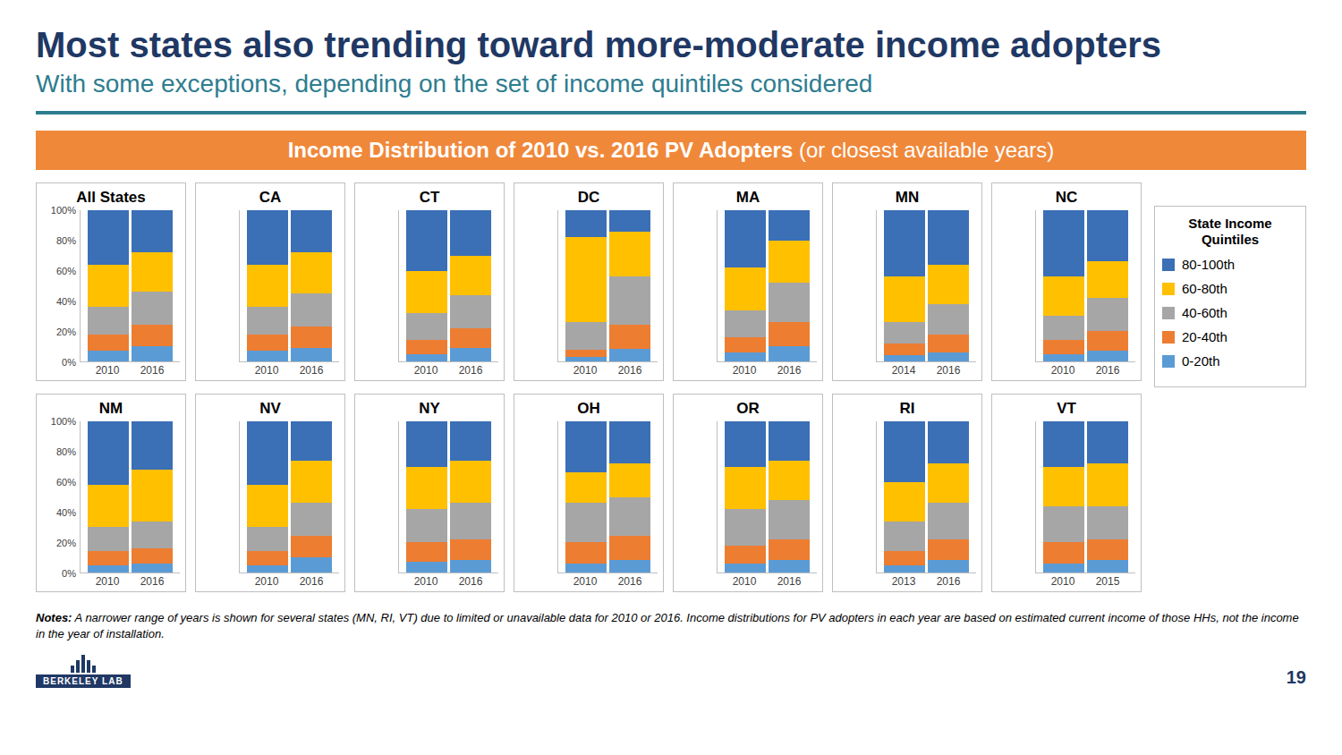Most states also trending toward more-moderate income adopters
With some exceptions, depending on the set of income quintiles considered
Income Distribution of 2010 vs. 2016 PV Adopters (or closest available years)
All States
100% 80% 60% 40% 20% 0%
20102016
CA
20102016
CT
20102016
DC
20102016
MA
20102016
MN
20142016
NC
20102016
NM
100% 80% 60% 40% 20% 0%
20102016
NV
20102016
NY
20102016
OH
20102016
OR
20102016
RI
20132016
VT
20102015
State Income
Quintiles
80-100th
60-80th
40-60th
20-40th
0-20th
Notes: A narrower range of years is shown for several states (MN, RI, VT) due to limited or unavailable data for 2010 or 2016. Income distributions for PV adopters in each year are based on estimated current income of those HHs, not the income in the year of installation.
BERKELEY LAB
19